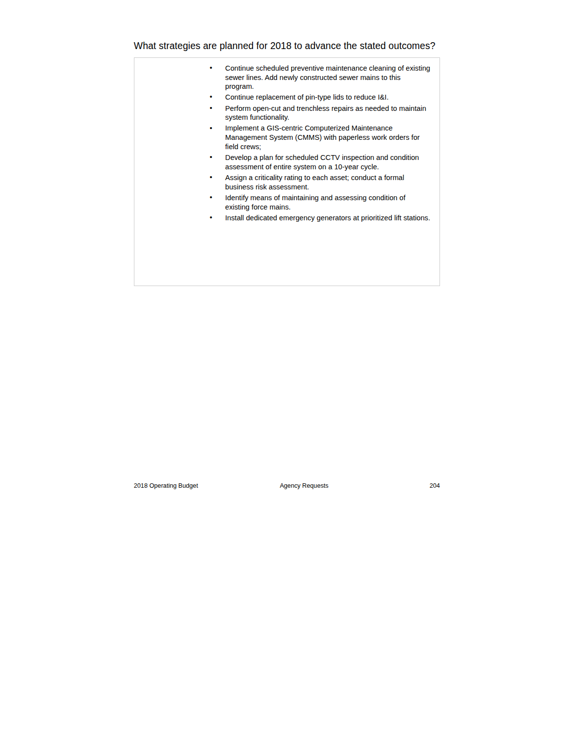What strategies are planned for 2018 to advance the stated outcomes?
Continue scheduled preventive maintenance cleaning of existing sewer lines. Add newly constructed sewer mains to this program.
Continue replacement of pin-type lids to reduce I&I.
Perform open-cut and trenchless repairs as needed to maintain system functionality.
Implement a GIS-centric Computerized Maintenance Management System (CMMS) with paperless work orders for field crews;
Develop a plan for scheduled CCTV inspection and condition assessment of entire system on a 10-year cycle.
Assign a criticality rating to each asset; conduct a formal business risk assessment.
Identify means of maintaining and assessing condition of existing force mains.
Install dedicated emergency generators at prioritized lift stations.
2018 Operating Budget
Agency Requests
204